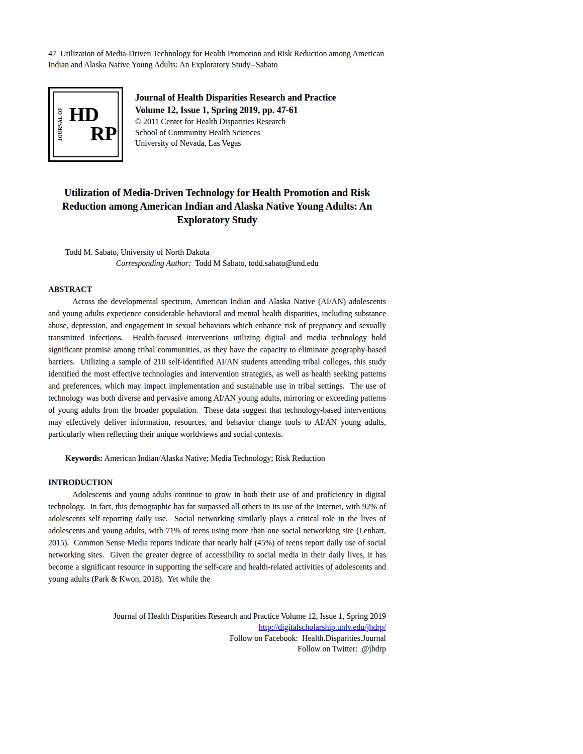47 Utilization of Media-Driven Technology for Health Promotion and Risk Reduction among American Indian and Alaska Native Young Adults: An Exploratory Study--Sabato
JOURNAL OF
HD
RP
Journal of Health Disparities Research and Practice
Volume 12, Issue 1, Spring 2019, pp. 47-61
© 2011 Center for Health Disparities Research
School of Community Health Sciences
University of Nevada, Las Vegas
Utilization of Media-Driven Technology for Health Promotion and Risk Reduction among American Indian and Alaska Native Young Adults: An Exploratory Study
Todd M. Sabato, University of North Dakota
Corresponding Author: Todd M Sabato, todd.sabato@und.edu
Abstract
Across the developmental spectrum, American Indian and Alaska Native (AI/AN) adolescents and young adults experience considerable behavioral and mental health disparities, including substance abuse, depression, and engagement in sexual behaviors which enhance risk of pregnancy and sexually transmitted infections. Health-focused interventions utilizing digital and media technology hold significant promise among tribal communities, as they have the capacity to eliminate geography-based barriers. Utilizing a sample of 210 self-identified AI/AN students attending tribal colleges, this study identified the most effective technologies and intervention strategies, as well as health seeking patterns and preferences, which may impact implementation and sustainable use in tribal settings. The use of technology was both diverse and pervasive among AI/AN young adults, mirroring or exceeding patterns of young adults from the broader population. These data suggest that technology-based interventions may effectively deliver information, resources, and behavior change tools to AI/AN young adults, particularly when reflecting their unique worldviews and social contexts.
Keywords: American Indian/Alaska Native; Media Technology; Risk Reduction
Introduction
Adolescents and young adults continue to grow in both their use of and proficiency in digital technology. In fact, this demographic has far surpassed all others in its use of the Internet, with 92% of adolescents self-reporting daily use. Social networking similarly plays a critical role in the lives of adolescents and young adults, with 71% of teens using more than one social networking site (Lenhart, 2015). Common Sense Media reports indicate that nearly half (45%) of teens report daily use of social networking sites. Given the greater degree of accessibility to social media in their daily lives, it has become a significant resource in supporting the self-care and health-related activities of adolescents and young adults (Park & Kwon, 2018). Yet while the
Journal of Health Disparities Research and Practice Volume 12, Issue 1, Spring 2019
http://digitalscholarship.unlv.edu/jhdrp/
Follow on Facebook: Health.Disparities.Journal
Follow on Twitter: @jhdrp